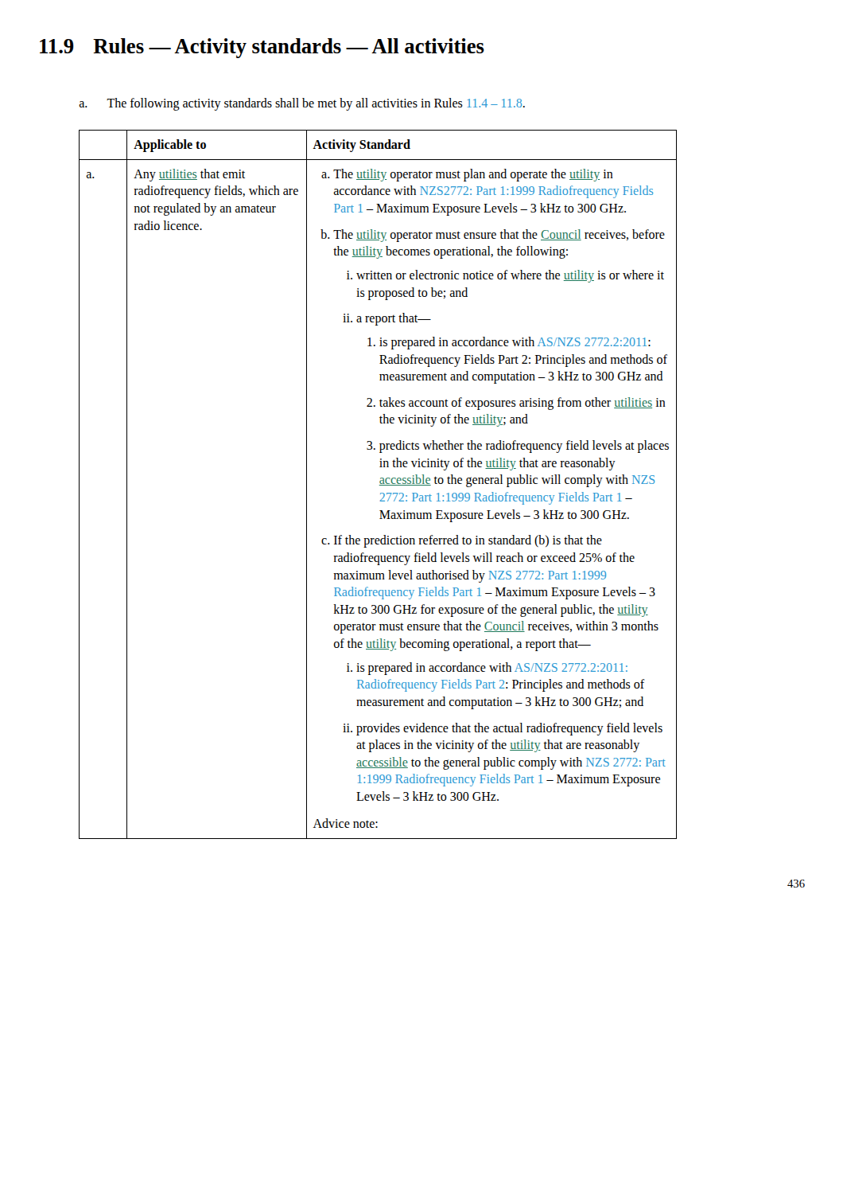11.9 Rules — Activity standards — All activities
a. The following activity standards shall be met by all activities in Rules 11.4 – 11.8.
| | Applicable to | Activity Standard |
| --- | --- | --- |
| a. | Any utilities that emit radiofrequency fields, which are not regulated by an amateur radio licence. | The utility operator must plan and operate the utility in accordance with NZS2772: Part 1:1999 Radiofrequency Fields Part 1 – Maximum Exposure Levels – 3 kHz to 300 GHz. The utility operator must ensure that the Council receives, before the utility becomes operational, the following: written or electronic notice of where the utility is or where it is proposed to be; and a report that— is prepared in accordance with AS/NZS 2772.2:2011 : Radiofrequency Fields Part 2: Principles and methods of measurement and computation – 3 kHz to 300 GHz and takes account of exposures arising from other utilities in the vicinity of the utility ; and predicts whether the radiofrequency field levels at places in the vicinity of the utility that are reasonably accessible to the general public will comply with NZS 2772: Part 1:1999 Radiofrequency Fields Part 1 – Maximum Exposure Levels – 3 kHz to 300 GHz. If the prediction referred to in standard (b) is that the radiofrequency field levels will reach or exceed 25% of the maximum level authorised by NZS 2772: Part 1:1999 Radiofrequency Fields Part 1 – Maximum Exposure Levels – 3 kHz to 300 GHz for exposure of the general public, the utility operator must ensure that the Council receives, within 3 months of the utility becoming operational, a report that— is prepared in accordance with AS/NZS 2772.2:2011: Radiofrequency Fields Part 2 : Principles and methods of measurement and computation – 3 kHz to 300 GHz; and provides evidence that the actual radiofrequency field levels at places in the vicinity of the utility that are reasonably accessible to the general public comply with NZS 2772: Part 1:1999 Radiofrequency Fields Part 1 – Maximum Exposure Levels – 3 kHz to 300 GHz. Advice note: |
436